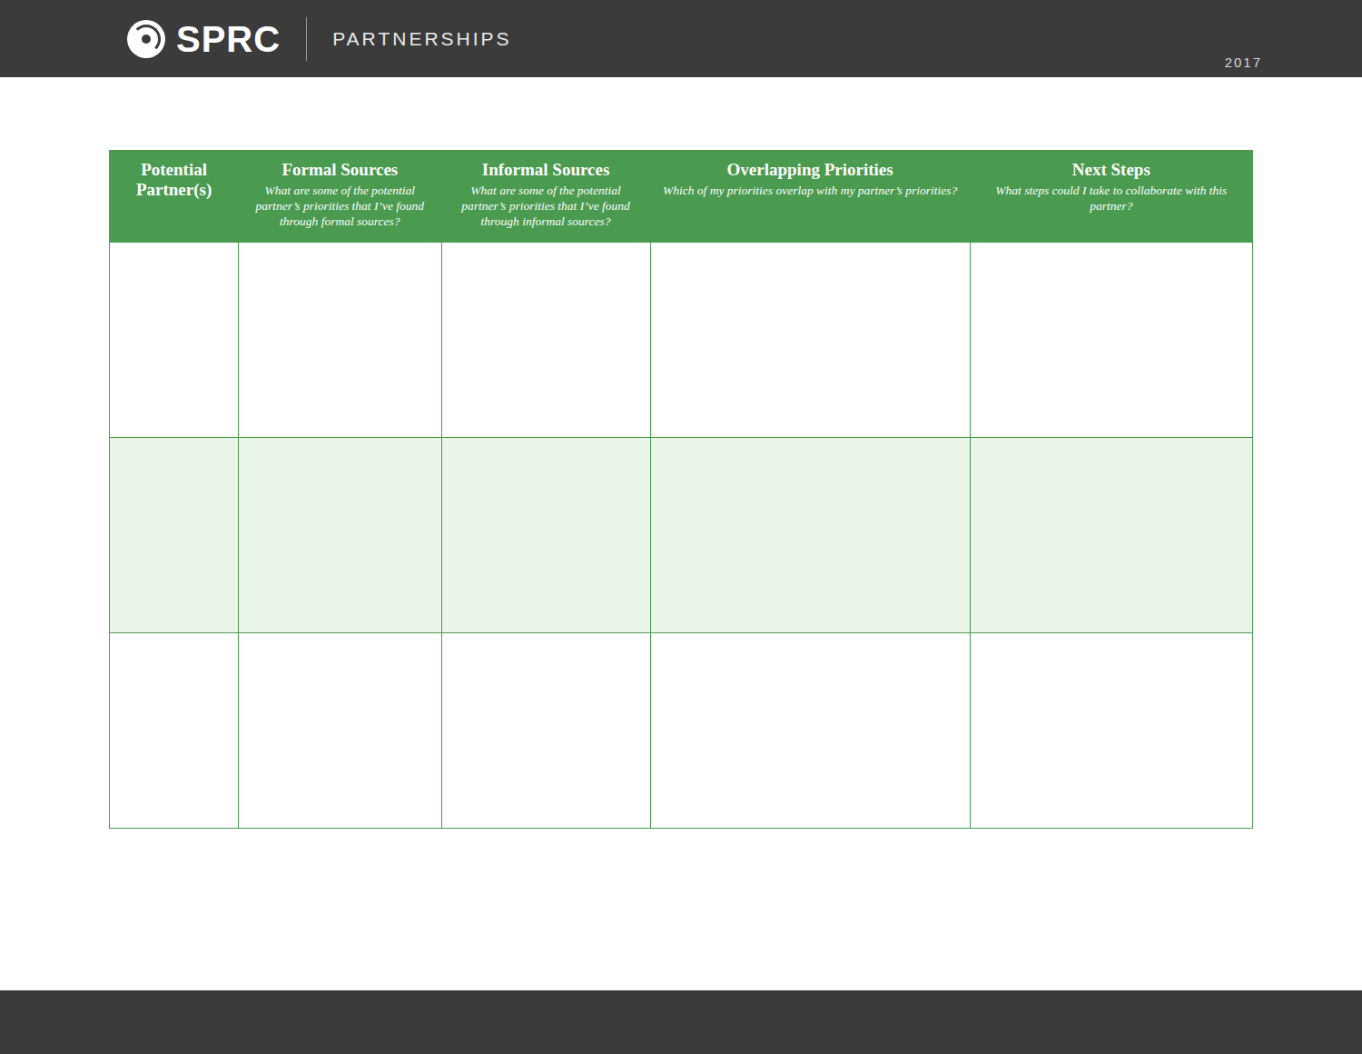SPRC
PARTNERSHIPS
2017
| Potential Partner(s) | Formal Sources What are some of the potential partner’s priorities that I’ve found through formal sources? | Informal Sources What are some of the potential partner’s priorities that I’ve found through informal sources? | Overlapping Priorities Which of my priorities overlap with my partner’s priorities? | Next Steps What steps could I take to collaborate with this partner? |
| --- | --- | --- | --- | --- |